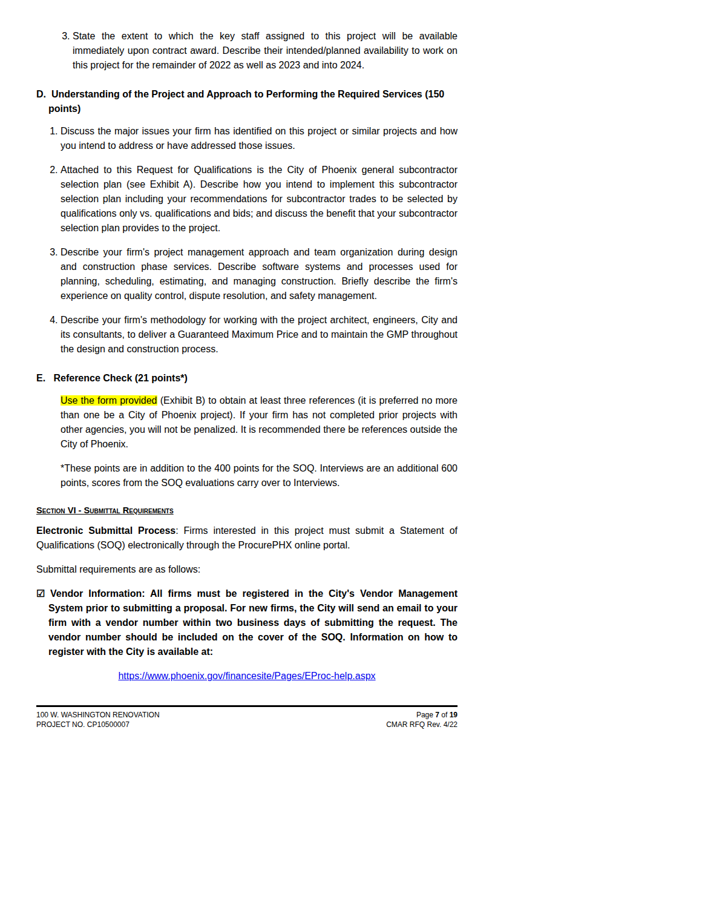State the extent to which the key staff assigned to this project will be available immediately upon contract award. Describe their intended/planned availability to work on this project for the remainder of 2022 as well as 2023 and into 2024.
D. Understanding of the Project and Approach to Performing the Required Services (150 points)
Discuss the major issues your firm has identified on this project or similar projects and how you intend to address or have addressed those issues.
Attached to this Request for Qualifications is the City of Phoenix general subcontractor selection plan (see Exhibit A). Describe how you intend to implement this subcontractor selection plan including your recommendations for subcontractor trades to be selected by qualifications only vs. qualifications and bids; and discuss the benefit that your subcontractor selection plan provides to the project.
Describe your firm's project management approach and team organization during design and construction phase services. Describe software systems and processes used for planning, scheduling, estimating, and managing construction. Briefly describe the firm's experience on quality control, dispute resolution, and safety management.
Describe your firm's methodology for working with the project architect, engineers, City and its consultants, to deliver a Guaranteed Maximum Price and to maintain the GMP throughout the design and construction process.
E. Reference Check (21 points*)
Use the form provided (Exhibit B) to obtain at least three references (it is preferred no more than one be a City of Phoenix project). If your firm has not completed prior projects with other agencies, you will not be penalized. It is recommended there be references outside the City of Phoenix.
*These points are in addition to the 400 points for the SOQ. Interviews are an additional 600 points, scores from the SOQ evaluations carry over to Interviews.
Section VI - Submittal Requirements
Electronic Submittal Process: Firms interested in this project must submit a Statement of Qualifications (SOQ) electronically through the ProcurePHX online portal.
Submittal requirements are as follows:
☑ Vendor Information: All firms must be registered in the City's Vendor Management System prior to submitting a proposal. For new firms, the City will send an email to your firm with a vendor number within two business days of submitting the request. The vendor number should be included on the cover of the SOQ. Information on how to register with the City is available at:
https://www.phoenix.gov/financesite/Pages/EProc-help.aspx
100 W. Washington Renovation
Project No. CP10500007
Page 7 of 19
CMAR RFQ Rev. 4/22